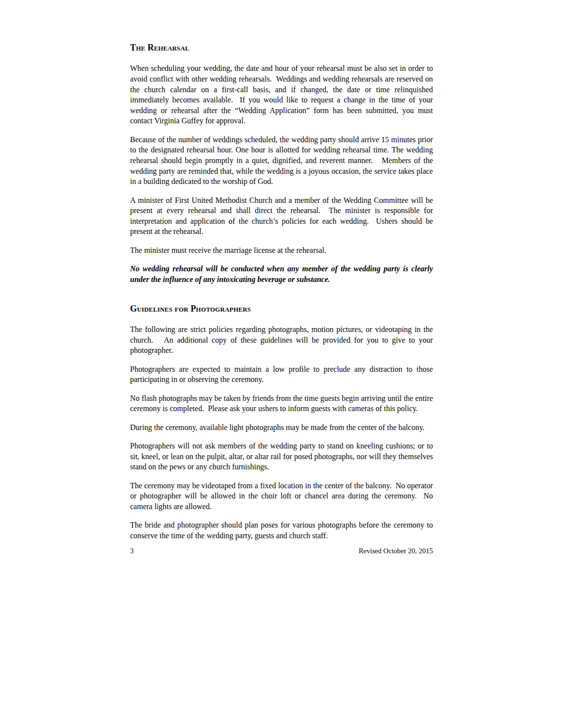The Rehearsal
When scheduling your wedding, the date and hour of your rehearsal must be also set in order to avoid conflict with other wedding rehearsals. Weddings and wedding rehearsals are reserved on the church calendar on a first-call basis, and if changed, the date or time relinquished immediately becomes available. If you would like to request a change in the time of your wedding or rehearsal after the “Wedding Application” form has been submitted, you must contact Virginia Guffey for approval.
Because of the number of weddings scheduled, the wedding party should arrive 15 minutes prior to the designated rehearsal hour. One hour is allotted for wedding rehearsal time. The wedding rehearsal should begin promptly in a quiet, dignified, and reverent manner. Members of the wedding party are reminded that, while the wedding is a joyous occasion, the service takes place in a building dedicated to the worship of God.
A minister of First United Methodist Church and a member of the Wedding Committee will be present at every rehearsal and shall direct the rehearsal. The minister is responsible for interpretation and application of the church’s policies for each wedding. Ushers should be present at the rehearsal.
The minister must receive the marriage license at the rehearsal.
No wedding rehearsal will be conducted when any member of the wedding party is clearly under the influence of any intoxicating beverage or substance.
Guidelines for Photographers
The following are strict policies regarding photographs, motion pictures, or videotaping in the church. An additional copy of these guidelines will be provided for you to give to your photographer.
Photographers are expected to maintain a low profile to preclude any distraction to those participating in or observing the ceremony.
No flash photographs may be taken by friends from the time guests begin arriving until the entire ceremony is completed. Please ask your ushers to inform guests with cameras of this policy.
During the ceremony, available light photographs may be made from the center of the balcony.
Photographers will not ask members of the wedding party to stand on kneeling cushions; or to sit, kneel, or lean on the pulpit, altar, or altar rail for posed photographs, nor will they themselves stand on the pews or any church furnishings.
The ceremony may be videotaped from a fixed location in the center of the balcony. No operator or photographer will be allowed in the choir loft or chancel area during the ceremony. No camera lights are allowed.
The bride and photographer should plan poses for various photographs before the ceremony to conserve the time of the wedding party, guests and church staff.
3 Revised October 20, 2015